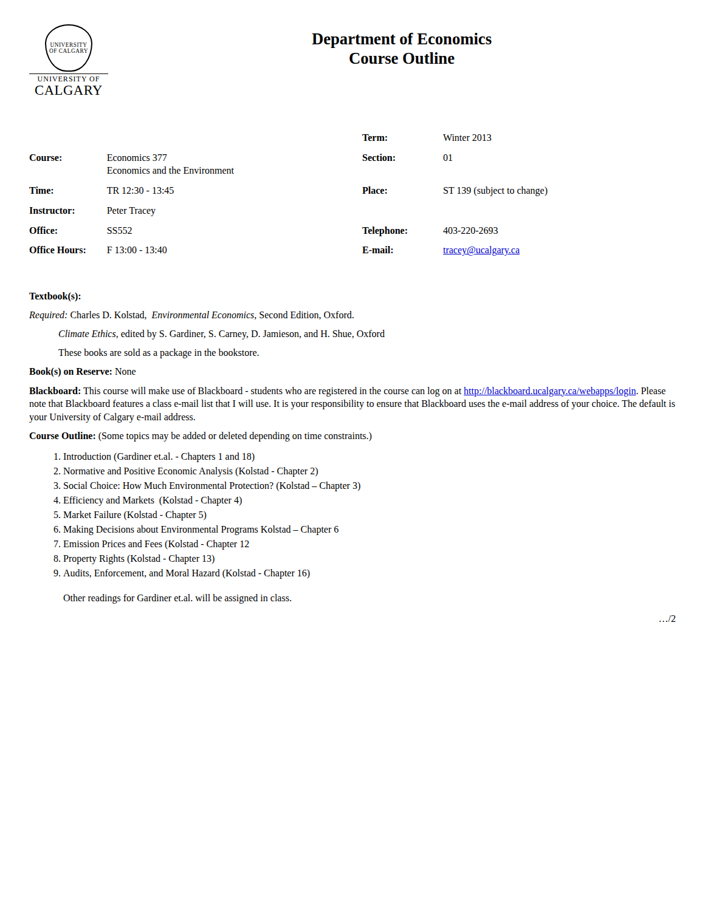UNIVERSITY OF CALGARY
UNIVERSITY OF
CALGARY
Department of Economics
Course Outline
| | | Term: | Winter 2013 |
| Course: | Economics 377 Economics and the Environment | Section: | 01 |
| Time: | TR 12:30 - 13:45 | Place: | ST 139 (subject to change) |
| Instructor: | Peter Tracey | | |
| Office: | SS552 | Telephone: | 403-220-2693 |
| Office Hours: | F 13:00 - 13:40 | E-mail: | tracey@ucalgary.ca |
Textbook(s):
Required: Charles D. Kolstad, Environmental Economics, Second Edition, Oxford.
Climate Ethics, edited by S. Gardiner, S. Carney, D. Jamieson, and H. Shue, Oxford
These books are sold as a package in the bookstore.
Book(s) on Reserve: None
Blackboard: This course will make use of Blackboard - students who are registered in the course can log on at http://blackboard.ucalgary.ca/webapps/login. Please note that Blackboard features a class e-mail list that I will use. It is your responsibility to ensure that Blackboard uses the e-mail address of your choice. The default is your University of Calgary e-mail address.
Course Outline: (Some topics may be added or deleted depending on time constraints.)
Introduction (Gardiner et.al. - Chapters 1 and 18)
Normative and Positive Economic Analysis (Kolstad - Chapter 2)
Social Choice: How Much Environmental Protection? (Kolstad – Chapter 3)
Efficiency and Markets (Kolstad - Chapter 4)
Market Failure (Kolstad - Chapter 5)
Making Decisions about Environmental Programs Kolstad – Chapter 6
Emission Prices and Fees (Kolstad - Chapter 12
Property Rights (Kolstad - Chapter 13)
Audits, Enforcement, and Moral Hazard (Kolstad - Chapter 16)
Other readings for Gardiner et.al. will be assigned in class.
…/2